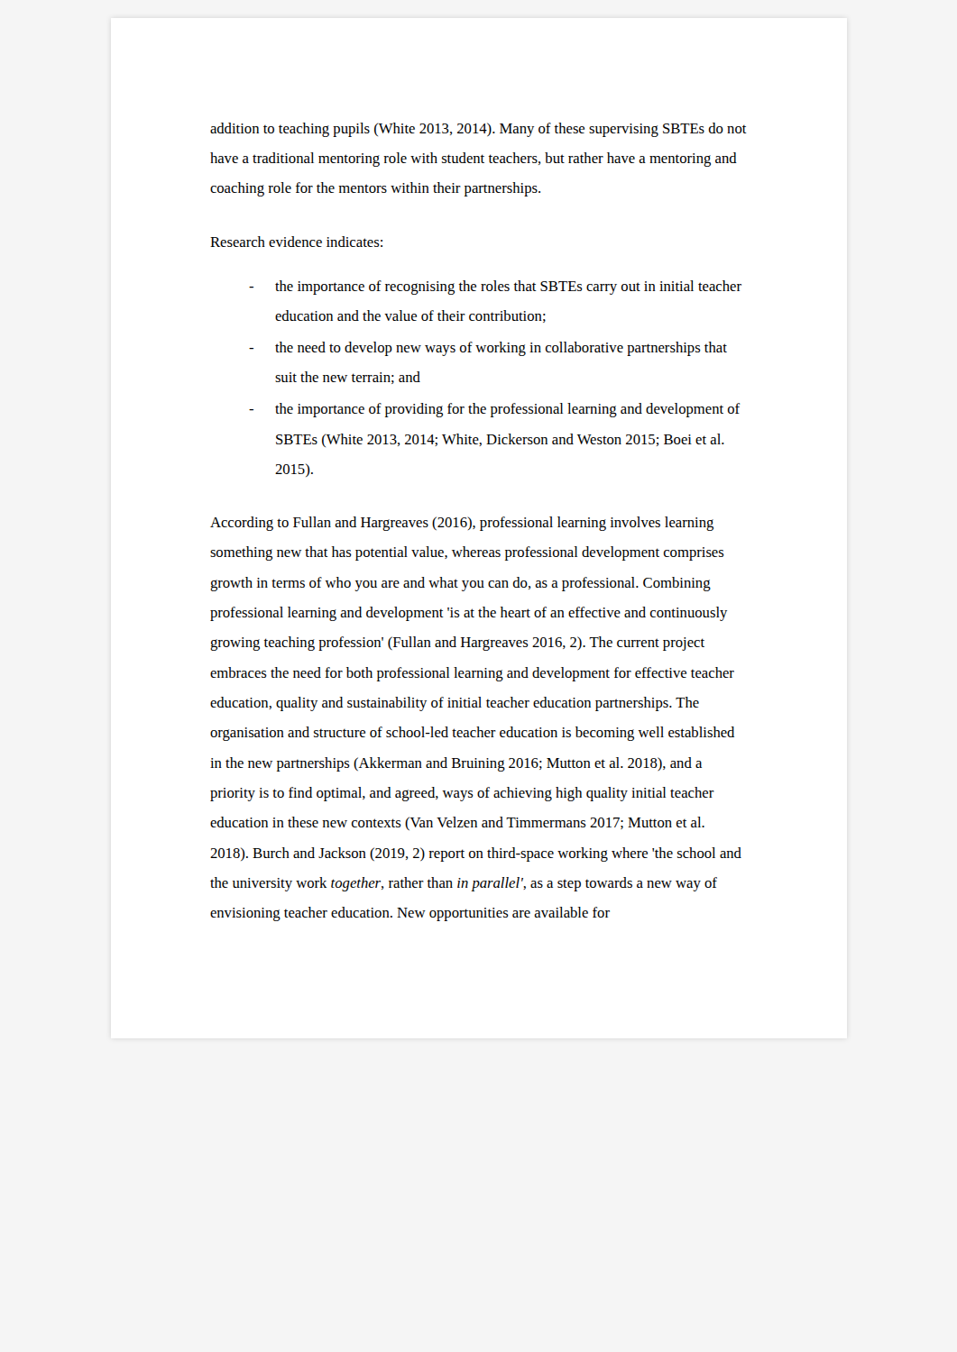addition to teaching pupils (White 2013, 2014). Many of these supervising SBTEs do not have a traditional mentoring role with student teachers, but rather have a mentoring and coaching role for the mentors within their partnerships.
Research evidence indicates:
the importance of recognising the roles that SBTEs carry out in initial teacher education and the value of their contribution;
the need to develop new ways of working in collaborative partnerships that suit the new terrain; and
the importance of providing for the professional learning and development of SBTEs (White 2013, 2014; White, Dickerson and Weston 2015; Boei et al. 2015).
According to Fullan and Hargreaves (2016), professional learning involves learning something new that has potential value, whereas professional development comprises growth in terms of who you are and what you can do, as a professional. Combining professional learning and development 'is at the heart of an effective and continuously growing teaching profession' (Fullan and Hargreaves 2016, 2). The current project embraces the need for both professional learning and development for effective teacher education, quality and sustainability of initial teacher education partnerships. The organisation and structure of school-led teacher education is becoming well established in the new partnerships (Akkerman and Bruining 2016; Mutton et al. 2018), and a priority is to find optimal, and agreed, ways of achieving high quality initial teacher education in these new contexts (Van Velzen and Timmermans 2017; Mutton et al. 2018). Burch and Jackson (2019, 2) report on third-space working where 'the school and the university work together, rather than in parallel', as a step towards a new way of envisioning teacher education. New opportunities are available for